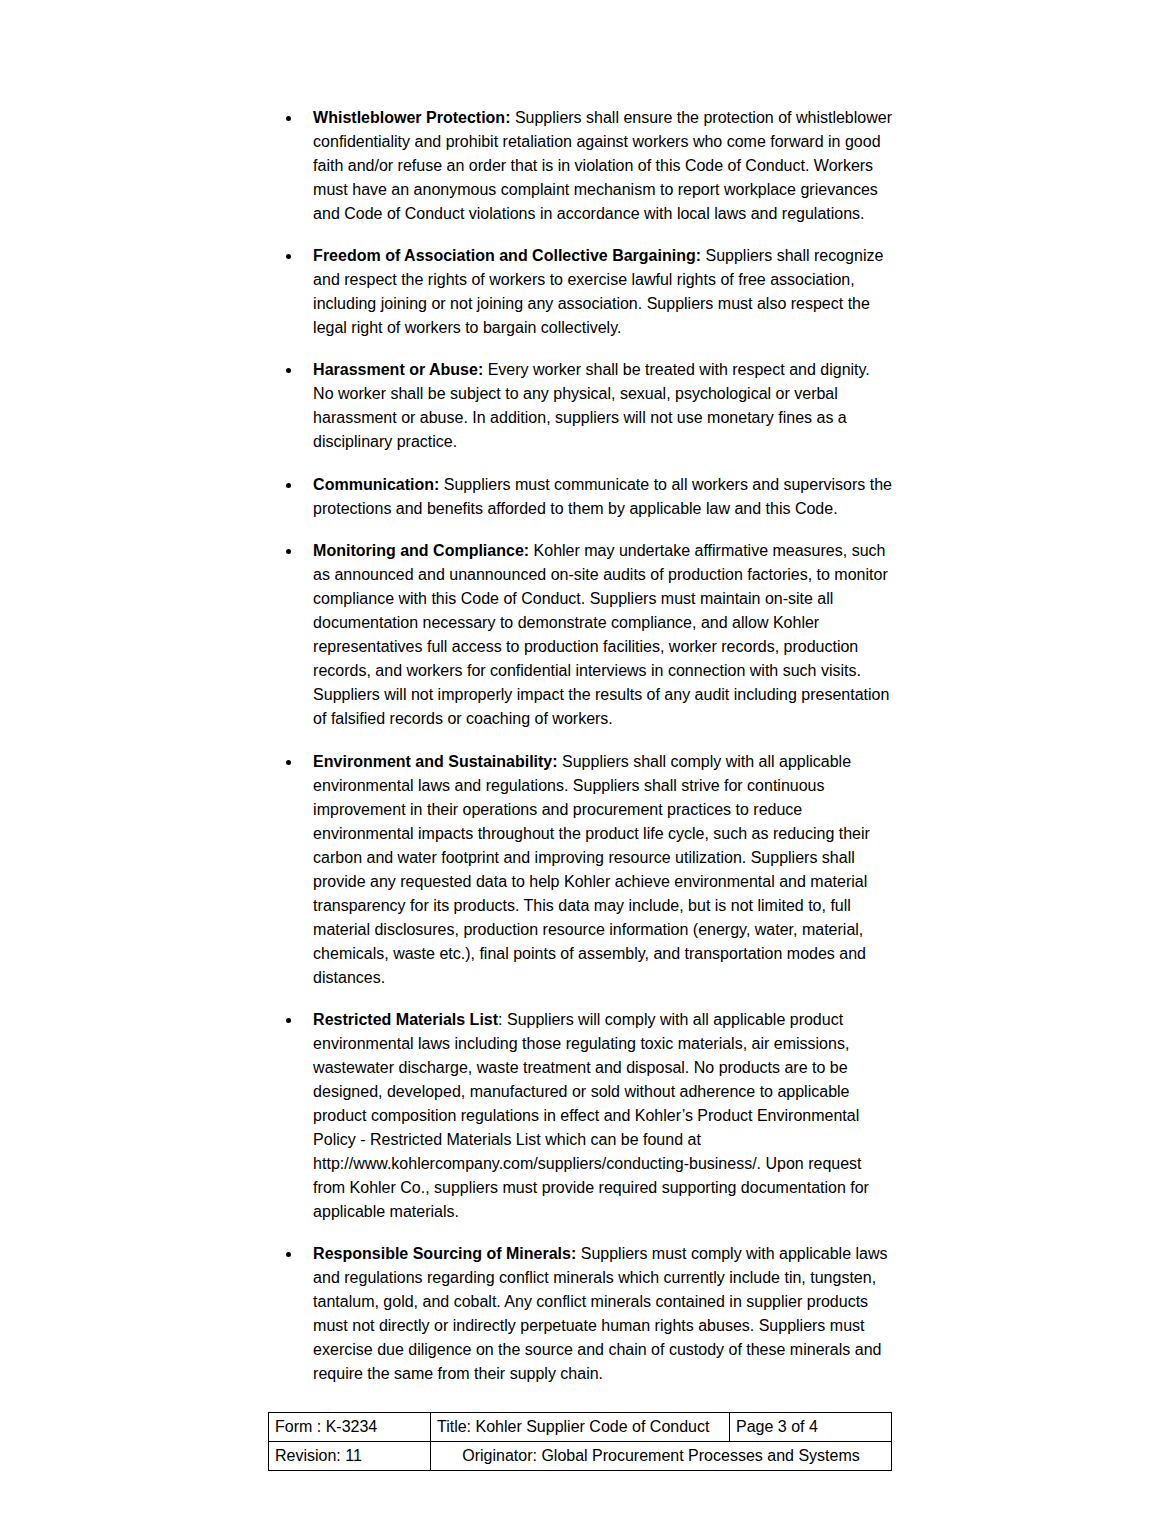Whistleblower Protection: Suppliers shall ensure the protection of whistleblower confidentiality and prohibit retaliation against workers who come forward in good faith and/or refuse an order that is in violation of this Code of Conduct. Workers must have an anonymous complaint mechanism to report workplace grievances and Code of Conduct violations in accordance with local laws and regulations.
Freedom of Association and Collective Bargaining: Suppliers shall recognize and respect the rights of workers to exercise lawful rights of free association, including joining or not joining any association. Suppliers must also respect the legal right of workers to bargain collectively.
Harassment or Abuse: Every worker shall be treated with respect and dignity. No worker shall be subject to any physical, sexual, psychological or verbal harassment or abuse. In addition, suppliers will not use monetary fines as a disciplinary practice.
Communication: Suppliers must communicate to all workers and supervisors the protections and benefits afforded to them by applicable law and this Code.
Monitoring and Compliance: Kohler may undertake affirmative measures, such as announced and unannounced on-site audits of production factories, to monitor compliance with this Code of Conduct. Suppliers must maintain on-site all documentation necessary to demonstrate compliance, and allow Kohler representatives full access to production facilities, worker records, production records, and workers for confidential interviews in connection with such visits. Suppliers will not improperly impact the results of any audit including presentation of falsified records or coaching of workers.
Environment and Sustainability: Suppliers shall comply with all applicable environmental laws and regulations. Suppliers shall strive for continuous improvement in their operations and procurement practices to reduce environmental impacts throughout the product life cycle, such as reducing their carbon and water footprint and improving resource utilization. Suppliers shall provide any requested data to help Kohler achieve environmental and material transparency for its products. This data may include, but is not limited to, full material disclosures, production resource information (energy, water, material, chemicals, waste etc.), final points of assembly, and transportation modes and distances.
Restricted Materials List: Suppliers will comply with all applicable product environmental laws including those regulating toxic materials, air emissions, wastewater discharge, waste treatment and disposal. No products are to be designed, developed, manufactured or sold without adherence to applicable product composition regulations in effect and Kohler’s Product Environmental Policy - Restricted Materials List which can be found at http://www.kohlercompany.com/suppliers/conducting-business/. Upon request from Kohler Co., suppliers must provide required supporting documentation for applicable materials.
Responsible Sourcing of Minerals: Suppliers must comply with applicable laws and regulations regarding conflict minerals which currently include tin, tungsten, tantalum, gold, and cobalt. Any conflict minerals contained in supplier products must not directly or indirectly perpetuate human rights abuses. Suppliers must exercise due diligence on the source and chain of custody of these minerals and require the same from their supply chain.
| Form : K-3234 | Title: Kohler Supplier Code of Conduct | Page 3 of 4 |
| Revision: 11 | Originator: Global Procurement Processes and Systems |